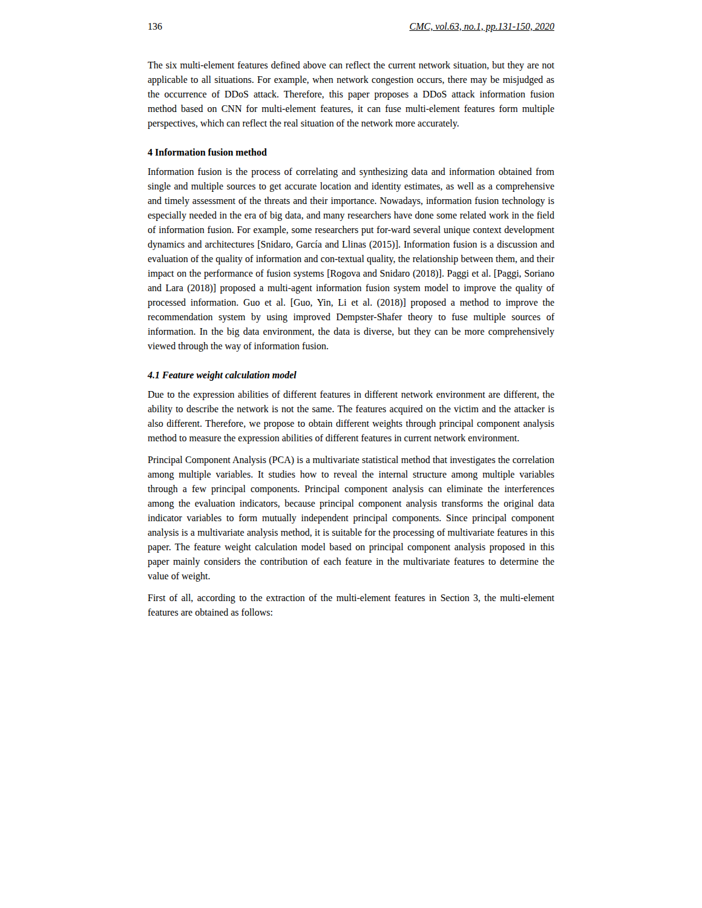136 CMC, vol.63, no.1, pp.131-150, 2020
The six multi-element features defined above can reflect the current network situation, but they are not applicable to all situations. For example, when network congestion occurs, there may be misjudged as the occurrence of DDoS attack. Therefore, this paper proposes a DDoS attack information fusion method based on CNN for multi-element features, it can fuse multi-element features form multiple perspectives, which can reflect the real situation of the network more accurately.
4 Information fusion method
Information fusion is the process of correlating and synthesizing data and information obtained from single and multiple sources to get accurate location and identity estimates, as well as a comprehensive and timely assessment of the threats and their importance. Nowadays, information fusion technology is especially needed in the era of big data, and many researchers have done some related work in the field of information fusion. For example, some researchers put for-ward several unique context development dynamics and architectures [Snidaro, García and Llinas (2015)]. Information fusion is a discussion and evaluation of the quality of information and con-textual quality, the relationship between them, and their impact on the performance of fusion systems [Rogova and Snidaro (2018)]. Paggi et al. [Paggi, Soriano and Lara (2018)] proposed a multi-agent information fusion system model to improve the quality of processed information. Guo et al. [Guo, Yin, Li et al. (2018)] proposed a method to improve the recommendation system by using improved Dempster-Shafer theory to fuse multiple sources of information. In the big data environment, the data is diverse, but they can be more comprehensively viewed through the way of information fusion.
4.1 Feature weight calculation model
Due to the expression abilities of different features in different network environment are different, the ability to describe the network is not the same. The features acquired on the victim and the attacker is also different. Therefore, we propose to obtain different weights through principal component analysis method to measure the expression abilities of different features in current network environment.
Principal Component Analysis (PCA) is a multivariate statistical method that investigates the correlation among multiple variables. It studies how to reveal the internal structure among multiple variables through a few principal components. Principal component analysis can eliminate the interferences among the evaluation indicators, because principal component analysis transforms the original data indicator variables to form mutually independent principal components. Since principal component analysis is a multivariate analysis method, it is suitable for the processing of multivariate features in this paper. The feature weight calculation model based on principal component analysis proposed in this paper mainly considers the contribution of each feature in the multivariate features to determine the value of weight.
First of all, according to the extraction of the multi-element features in Section 3, the multi-element features are obtained as follows: